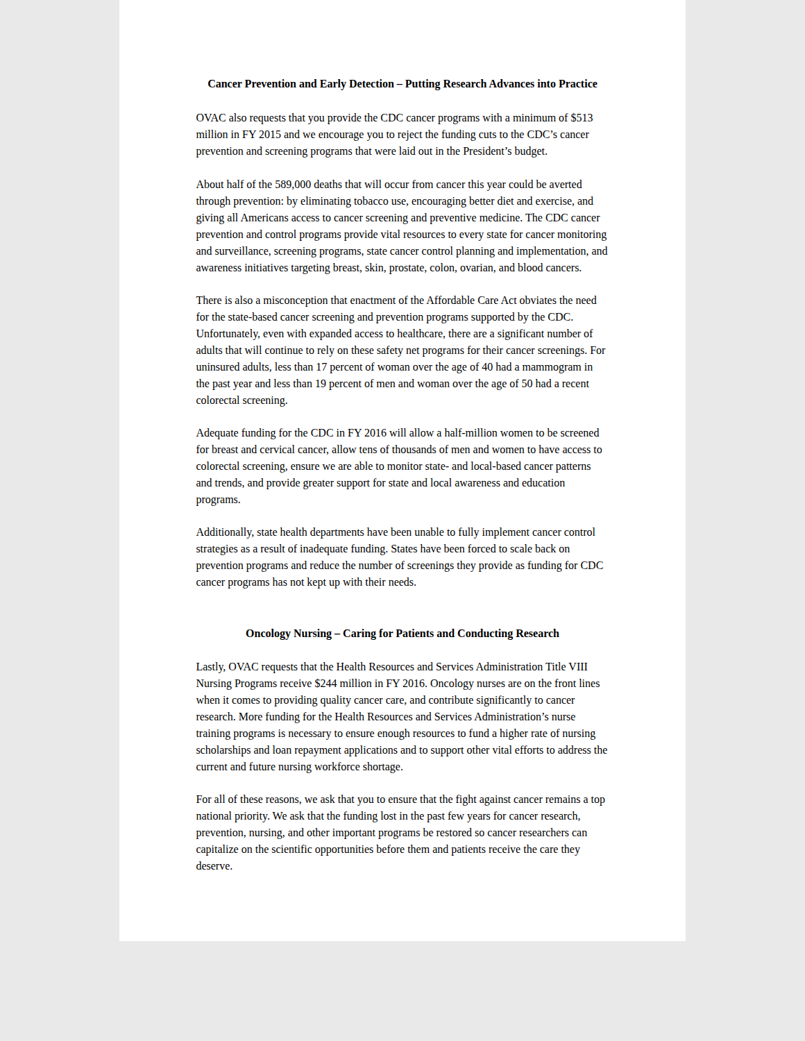Cancer Prevention and Early Detection – Putting Research Advances into Practice
OVAC also requests that you provide the CDC cancer programs with a minimum of $513 million in FY 2015 and we encourage you to reject the funding cuts to the CDC’s cancer prevention and screening programs that were laid out in the President’s budget.
About half of the 589,000 deaths that will occur from cancer this year could be averted through prevention: by eliminating tobacco use, encouraging better diet and exercise, and giving all Americans access to cancer screening and preventive medicine. The CDC cancer prevention and control programs provide vital resources to every state for cancer monitoring and surveillance, screening programs, state cancer control planning and implementation, and awareness initiatives targeting breast, skin, prostate, colon, ovarian, and blood cancers.
There is also a misconception that enactment of the Affordable Care Act obviates the need for the state-based cancer screening and prevention programs supported by the CDC. Unfortunately, even with expanded access to healthcare, there are a significant number of adults that will continue to rely on these safety net programs for their cancer screenings. For uninsured adults, less than 17 percent of woman over the age of 40 had a mammogram in the past year and less than 19 percent of men and woman over the age of 50 had a recent colorectal screening.
Adequate funding for the CDC in FY 2016 will allow a half-million women to be screened for breast and cervical cancer, allow tens of thousands of men and women to have access to colorectal screening, ensure we are able to monitor state- and local-based cancer patterns and trends, and provide greater support for state and local awareness and education programs.
Additionally, state health departments have been unable to fully implement cancer control strategies as a result of inadequate funding. States have been forced to scale back on prevention programs and reduce the number of screenings they provide as funding for CDC cancer programs has not kept up with their needs.
Oncology Nursing – Caring for Patients and Conducting Research
Lastly, OVAC requests that the Health Resources and Services Administration Title VIII Nursing Programs receive $244 million in FY 2016. Oncology nurses are on the front lines when it comes to providing quality cancer care, and contribute significantly to cancer research. More funding for the Health Resources and Services Administration’s nurse training programs is necessary to ensure enough resources to fund a higher rate of nursing scholarships and loan repayment applications and to support other vital efforts to address the current and future nursing workforce shortage.
For all of these reasons, we ask that you to ensure that the fight against cancer remains a top national priority. We ask that the funding lost in the past few years for cancer research, prevention, nursing, and other important programs be restored so cancer researchers can capitalize on the scientific opportunities before them and patients receive the care they deserve.